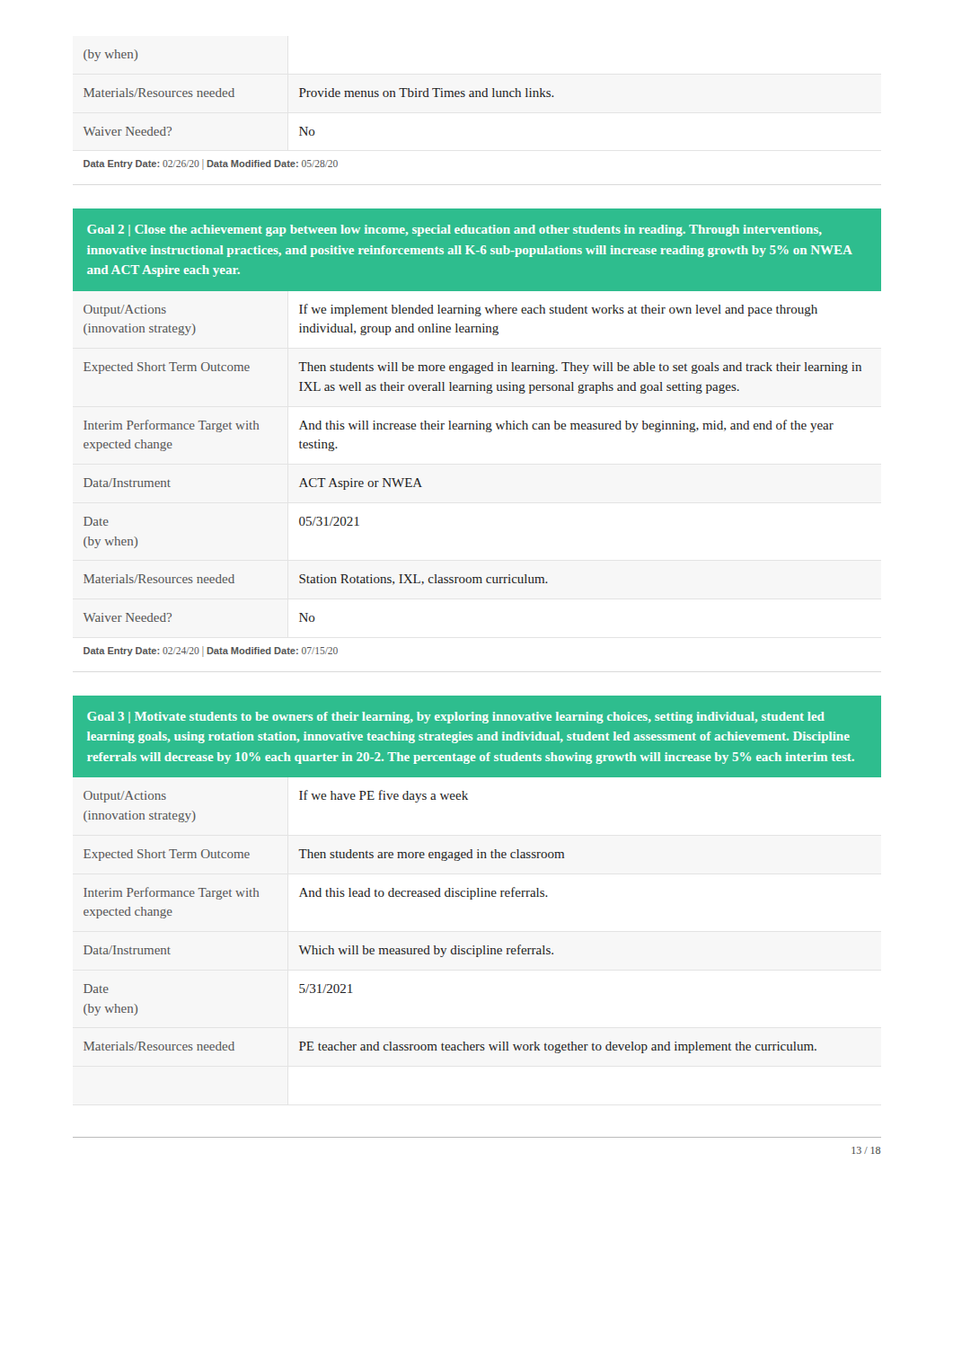| (by when) | |
| Materials/Resources needed | Provide menus on Tbird Times and lunch links. |
| Waiver Needed? | No |
Data Entry Date: 02/26/20 | Data Modified Date: 05/28/20
Goal 2 | Close the achievement gap between low income, special education and other students in reading. Through interventions, innovative instructional practices, and positive reinforcements all K-6 sub-populations will increase reading growth by 5% on NWEA and ACT Aspire each year.
| Output/Actions (innovation strategy) | If we implement blended learning where each student works at their own level and pace through individual, group and online learning |
| Expected Short Term Outcome | Then students will be more engaged in learning. They will be able to set goals and track their learning in IXL as well as their overall learning using personal graphs and goal setting pages. |
| Interim Performance Target with expected change | And this will increase their learning which can be measured by beginning, mid, and end of the year testing. |
| Data/Instrument | ACT Aspire or NWEA |
| Date (by when) | 05/31/2021 |
| Materials/Resources needed | Station Rotations, IXL, classroom curriculum. |
| Waiver Needed? | No |
Data Entry Date: 02/24/20 | Data Modified Date: 07/15/20
Goal 3 | Motivate students to be owners of their learning, by exploring innovative learning choices, setting individual, student led learning goals, using rotation station, innovative teaching strategies and individual, student led assessment of achievement. Discipline referrals will decrease by 10% each quarter in 20-2. The percentage of students showing growth will increase by 5% each interim test.
| Output/Actions (innovation strategy) | If we have PE five days a week |
| Expected Short Term Outcome | Then students are more engaged in the classroom |
| Interim Performance Target with expected change | And this lead to decreased discipline referrals. |
| Data/Instrument | Which will be measured by discipline referrals. |
| Date (by when) | 5/31/2021 |
| Materials/Resources needed | PE teacher and classroom teachers will work together to develop and implement the curriculum. |
13 / 18